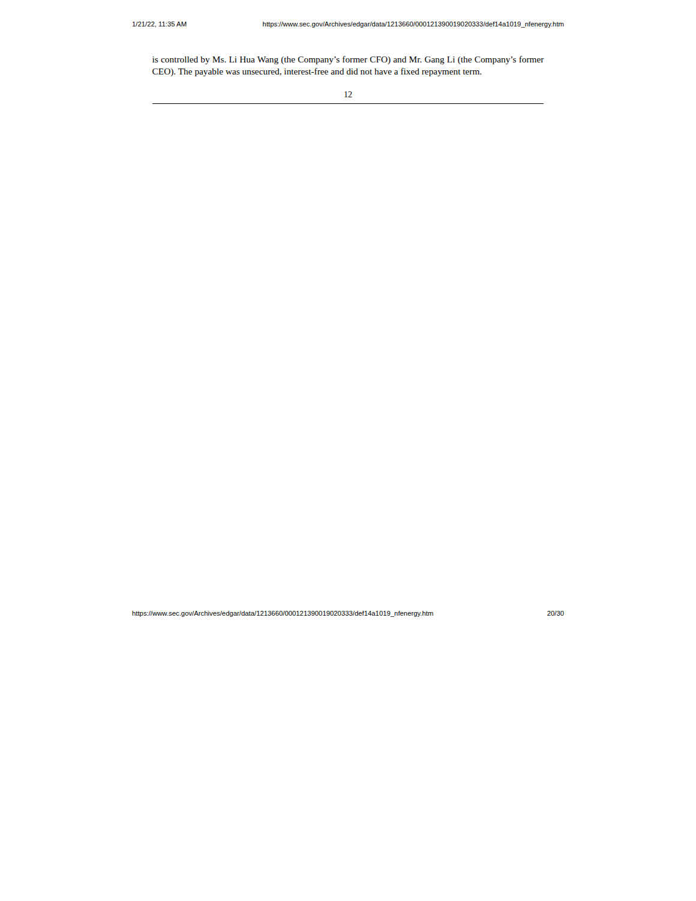1/21/22, 11:35 AM
https://www.sec.gov/Archives/edgar/data/1213660/000121390019020333/def14a1019_nfenergy.htm
is controlled by Ms. Li Hua Wang (the Company’s former CFO) and Mr. Gang Li (the Company’s former CEO). The payable was unsecured, interest-free and did not have a fixed repayment term.
12
https://www.sec.gov/Archives/edgar/data/1213660/000121390019020333/def14a1019_nfenergy.htm
20/30